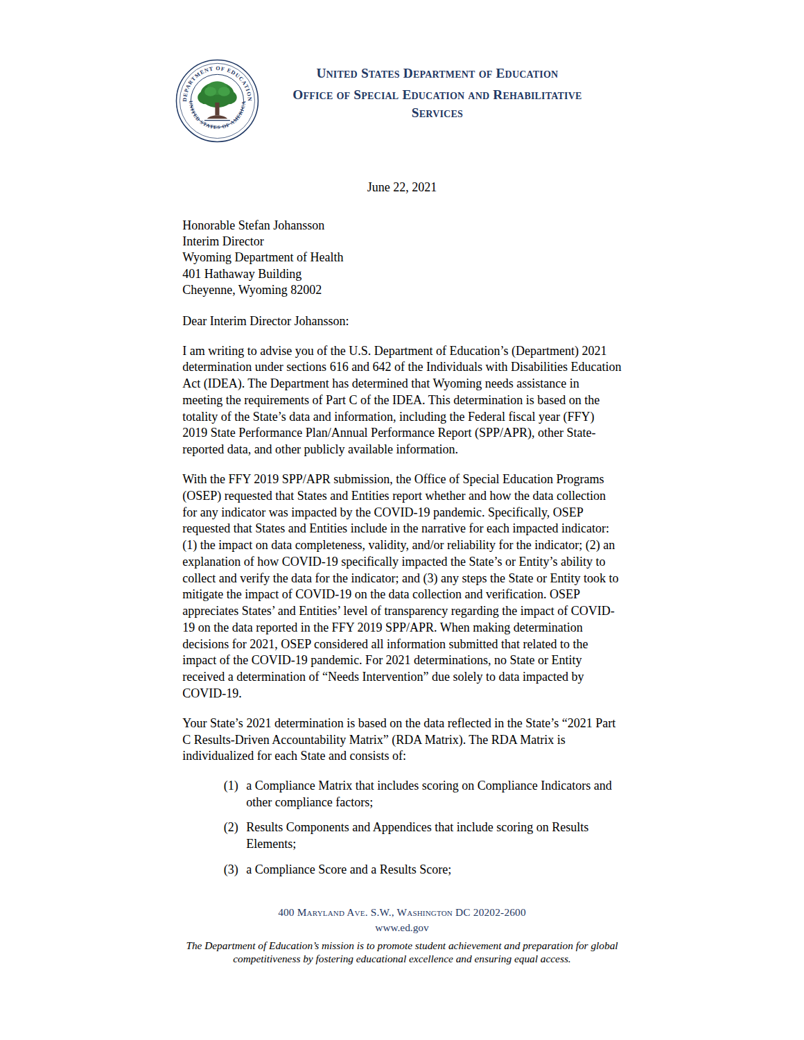DEPARTMENT OF EDUCATION UNITED STATES OF AMERICA
United States Department of Education
Office of Special Education and Rehabilitative Services
June 22, 2021
Honorable Stefan Johansson
Interim Director
Wyoming Department of Health
401 Hathaway Building
Cheyenne, Wyoming 82002
Dear Interim Director Johansson:
I am writing to advise you of the U.S. Department of Education’s (Department) 2021 determination under sections 616 and 642 of the Individuals with Disabilities Education Act (IDEA). The Department has determined that Wyoming needs assistance in meeting the requirements of Part C of the IDEA. This determination is based on the totality of the State’s data and information, including the Federal fiscal year (FFY) 2019 State Performance Plan/Annual Performance Report (SPP/APR), other State-reported data, and other publicly available information.
With the FFY 2019 SPP/APR submission, the Office of Special Education Programs (OSEP) requested that States and Entities report whether and how the data collection for any indicator was impacted by the COVID-19 pandemic. Specifically, OSEP requested that States and Entities include in the narrative for each impacted indicator: (1) the impact on data completeness, validity, and/or reliability for the indicator; (2) an explanation of how COVID-19 specifically impacted the State’s or Entity’s ability to collect and verify the data for the indicator; and (3) any steps the State or Entity took to mitigate the impact of COVID-19 on the data collection and verification. OSEP appreciates States’ and Entities’ level of transparency regarding the impact of COVID-19 on the data reported in the FFY 2019 SPP/APR. When making determination decisions for 2021, OSEP considered all information submitted that related to the impact of the COVID-19 pandemic. For 2021 determinations, no State or Entity received a determination of “Needs Intervention” due solely to data impacted by COVID-19.
Your State’s 2021 determination is based on the data reflected in the State’s “2021 Part C Results-Driven Accountability Matrix” (RDA Matrix). The RDA Matrix is individualized for each State and consists of:
a Compliance Matrix that includes scoring on Compliance Indicators and other compliance factors;
Results Components and Appendices that include scoring on Results Elements;
a Compliance Score and a Results Score;
400 Maryland Ave. S.W., Washington DC 20202-2600
www.ed.gov
The Department of Education’s mission is to promote student achievement and preparation for global competitiveness by fostering educational excellence and ensuring equal access.